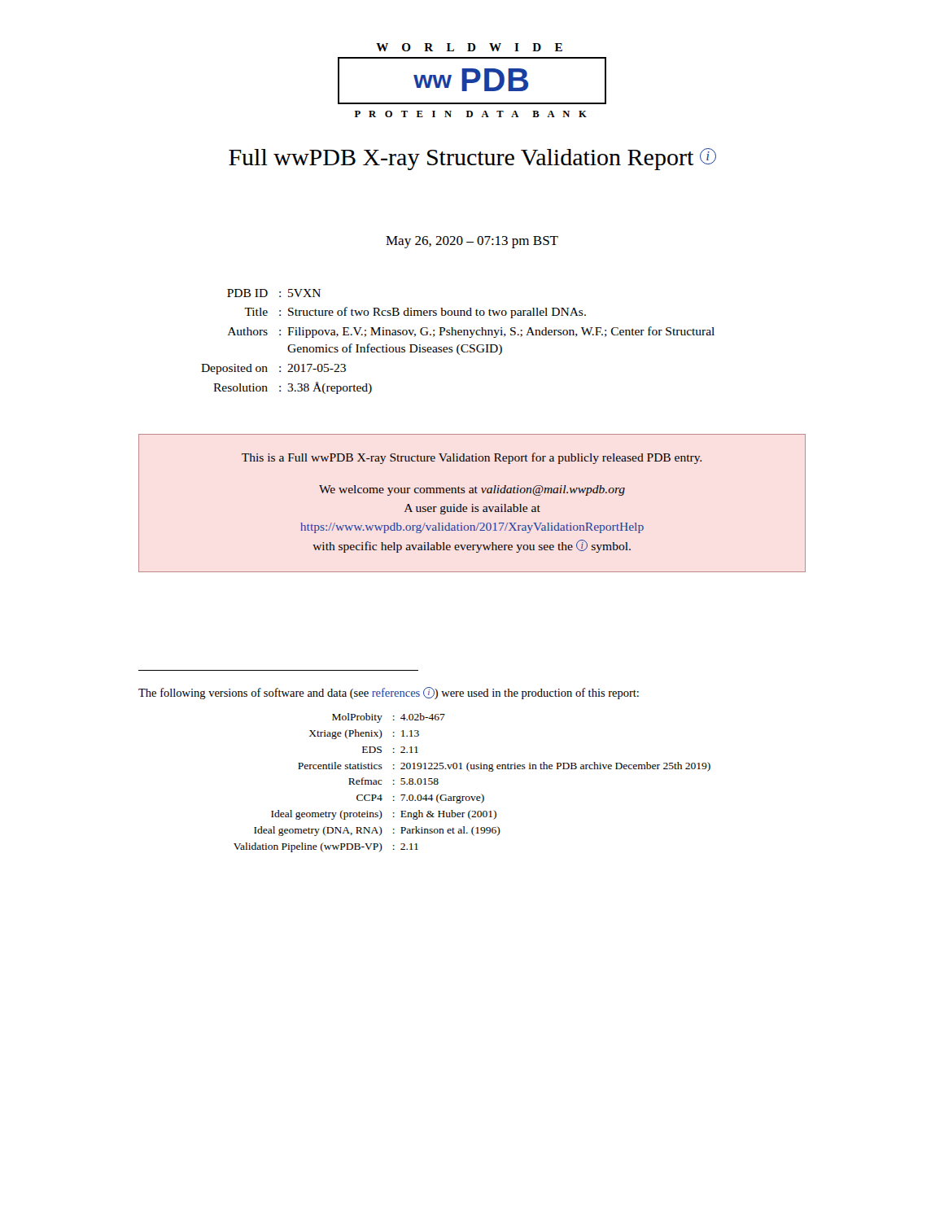W O R L D W I D E
ww PDB
P R O T E I N D A T A B A N K
Full wwPDB X-ray Structure Validation Report i
May 26, 2020 – 07:13 pm BST
| PDB ID | : | 5VXN |
| Title | : | Structure of two RcsB dimers bound to two parallel DNAs. |
| Authors | : | Filippova, E.V.; Minasov, G.; Pshenychnyi, S.; Anderson, W.F.; Center for Structural Genomics of Infectious Diseases (CSGID) |
| Deposited on | : | 2017-05-23 |
| Resolution | : | 3.38 Å(reported) |
This is a Full wwPDB X-ray Structure Validation Report for a publicly released PDB entry.
We welcome your comments at validation@mail.wwpdb.org
A user guide is available at
https://www.wwpdb.org/validation/2017/XrayValidationReportHelp
with specific help available everywhere you see the i symbol.
The following versions of software and data (see references i) were used in the production of this report:
| MolProbity | : | 4.02b-467 |
| Xtriage (Phenix) | : | 1.13 |
| EDS | : | 2.11 |
| Percentile statistics | : | 20191225.v01 (using entries in the PDB archive December 25th 2019) |
| Refmac | : | 5.8.0158 |
| CCP4 | : | 7.0.044 (Gargrove) |
| Ideal geometry (proteins) | : | Engh & Huber (2001) |
| Ideal geometry (DNA, RNA) | : | Parkinson et al. (1996) |
| Validation Pipeline (wwPDB-VP) | : | 2.11 |